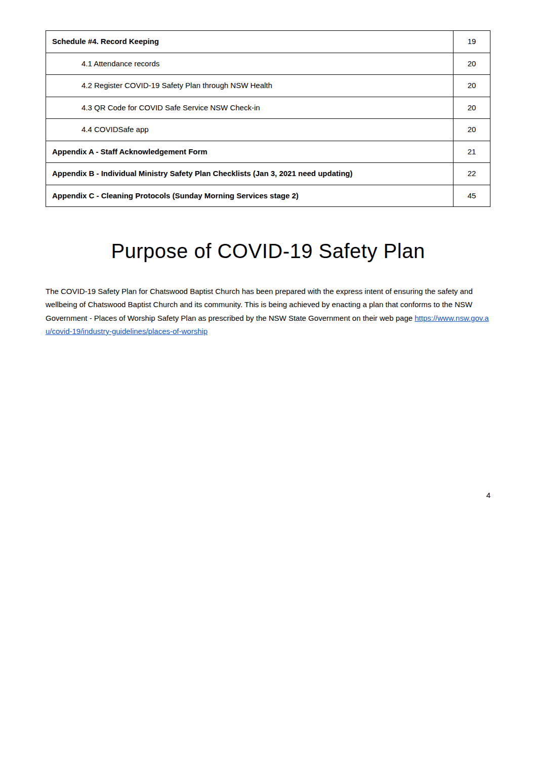| Schedule #4. Record Keeping | 19 |
| 4.1 Attendance records | 20 |
| 4.2 Register COVID-19 Safety Plan through NSW Health | 20 |
| 4.3 QR Code for COVID Safe Service NSW Check-in | 20 |
| 4.4 COVIDSafe app | 20 |
| Appendix A - Staff Acknowledgement Form | 21 |
| Appendix B - Individual Ministry Safety Plan Checklists (Jan 3, 2021 need updating) | 22 |
| Appendix C - Cleaning Protocols (Sunday Morning Services stage 2) | 45 |
Purpose of COVID-19 Safety Plan
The COVID-19 Safety Plan for Chatswood Baptist Church has been prepared with the express intent of ensuring the safety and wellbeing of Chatswood Baptist Church and its community. This is being achieved by enacting a plan that conforms to the NSW Government - Places of Worship Safety Plan as prescribed by the NSW State Government on their web page https://www.nsw.gov.au/covid-19/industry-guidelines/places-of-worship
4